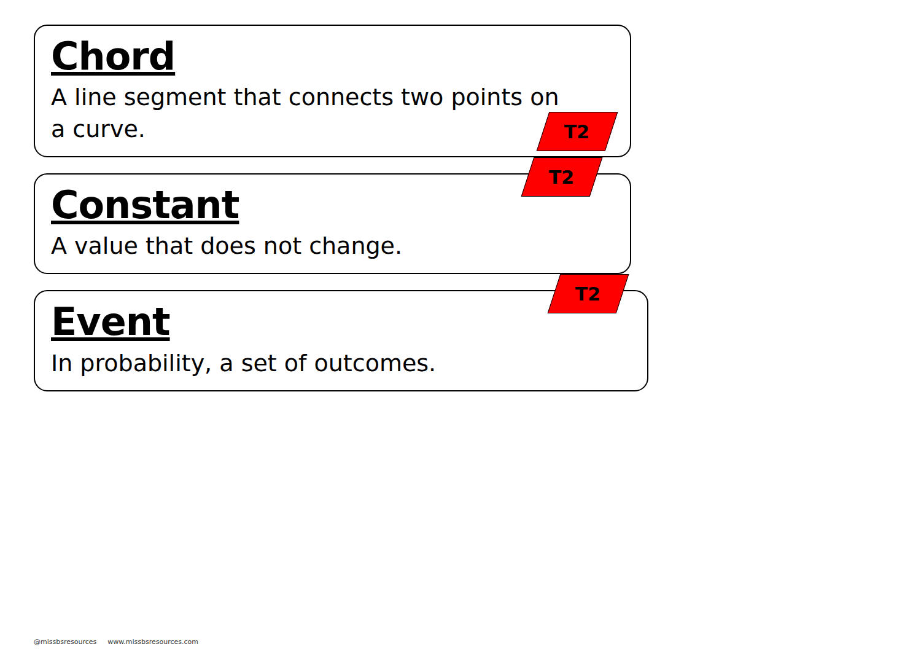Chord
A line segment that connects two points on a curve.
T2
Constant
A value that does not change.
T2
Event
In probability, a set of outcomes.
T2
@missbsresources www.missbsresources.com